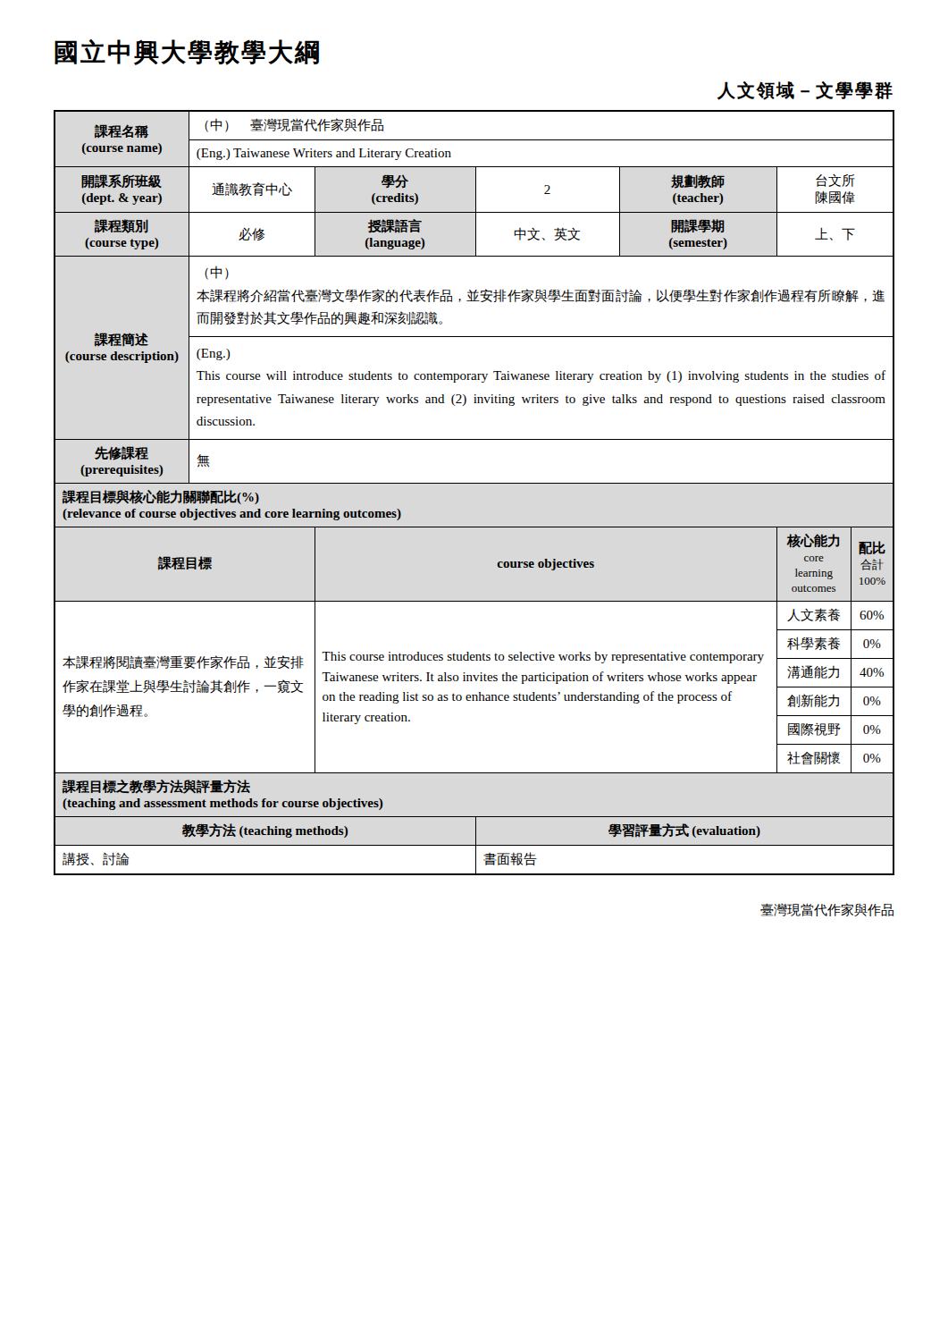國立中興大學教學大綱
人文領域－文學學群
| 課程名稱 (course name) | （中） 臺灣現當代作家與作品 |
| (Eng.) Taiwanese Writers and Literary Creation |
| 開課系所班級 (dept. & year) | 通識教育中心 | 學分 (credits) | 2 | 規劃教師 (teacher) | 台文所 陳國偉 |
| 課程類別 (course type) | 必修 | 授課語言 (language) | 中文、英文 | 開課學期 (semester) | 上、下 |
| 課程簡述 (course description) | （中） 本課程將介紹當代臺灣文學作家的代表作品，並安排作家與學生面對面討論，以便學生對作家創作過程有所瞭解，進而開發對於其文學作品的興趣和深刻認識。 |
| (Eng.) This course will introduce students to contemporary Taiwanese literary creation by (1) involving students in the studies of representative Taiwanese literary works and (2) inviting writers to give talks and respond to questions raised classroom discussion. |
| 先修課程 (prerequisites) | 無 |
| 課程目標與核心能力關聯配比(%) (relevance of course objectives and core learning outcomes) |
| 課程目標 | course objectives | 核心能力 core learning outcomes | 配比 合計 100% |
| 本課程將閱讀臺灣重要作家作品，並安排作家在課堂上與學生討論其創作，一窺文學的創作過程。 | This course introduces students to selective works by representative contemporary Taiwanese writers. It also invites the participation of writers whose works appear on the reading list so as to enhance students’ understanding of the process of literary creation. | 人文素養 | 60% |
| 科學素養 | 0% |
| 溝通能力 | 40% |
| 創新能力 | 0% |
| 國際視野 | 0% |
| 社會關懷 | 0% |
| 課程目標之教學方法與評量方法 (teaching and assessment methods for course objectives) |
| 教學方法 (teaching methods) | 學習評量方式 (evaluation) |
| 講授、討論 | 書面報告 |
臺灣現當代作家與作品